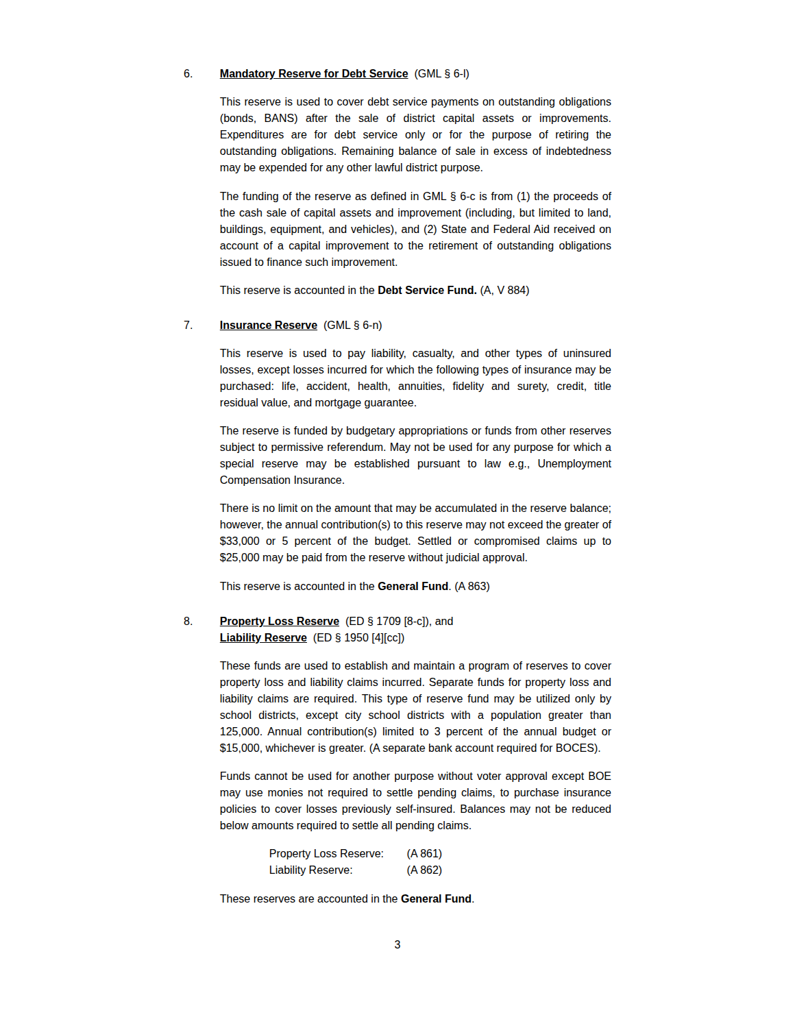6.
Mandatory Reserve for Debt Service (GML § 6-l)
This reserve is used to cover debt service payments on outstanding obligations (bonds, BANS) after the sale of district capital assets or improvements. Expenditures are for debt service only or for the purpose of retiring the outstanding obligations. Remaining balance of sale in excess of indebtedness may be expended for any other lawful district purpose.
The funding of the reserve as defined in GML § 6-c is from (1) the proceeds of the cash sale of capital assets and improvement (including, but limited to land, buildings, equipment, and vehicles), and (2) State and Federal Aid received on account of a capital improvement to the retirement of outstanding obligations issued to finance such improvement.
This reserve is accounted in the Debt Service Fund. (A, V 884)
7.
Insurance Reserve (GML § 6-n)
This reserve is used to pay liability, casualty, and other types of uninsured losses, except losses incurred for which the following types of insurance may be purchased: life, accident, health, annuities, fidelity and surety, credit, title residual value, and mortgage guarantee.
The reserve is funded by budgetary appropriations or funds from other reserves subject to permissive referendum. May not be used for any purpose for which a special reserve may be established pursuant to law e.g., Unemployment Compensation Insurance.
There is no limit on the amount that may be accumulated in the reserve balance; however, the annual contribution(s) to this reserve may not exceed the greater of $33,000 or 5 percent of the budget. Settled or compromised claims up to $25,000 may be paid from the reserve without judicial approval.
This reserve is accounted in the General Fund. (A 863)
8.
Property Loss Reserve (ED § 1709 [8-c]), and
Liability Reserve (ED § 1950 [4][cc])
These funds are used to establish and maintain a program of reserves to cover property loss and liability claims incurred. Separate funds for property loss and liability claims are required. This type of reserve fund may be utilized only by school districts, except city school districts with a population greater than 125,000. Annual contribution(s) limited to 3 percent of the annual budget or $15,000, whichever is greater. (A separate bank account required for BOCES).
Funds cannot be used for another purpose without voter approval except BOE may use monies not required to settle pending claims, to purchase insurance policies to cover losses previously self-insured. Balances may not be reduced below amounts required to settle all pending claims.
| Property Loss Reserve: | (A 861) |
| Liability Reserve: | (A 862) |
These reserves are accounted in the General Fund.
3